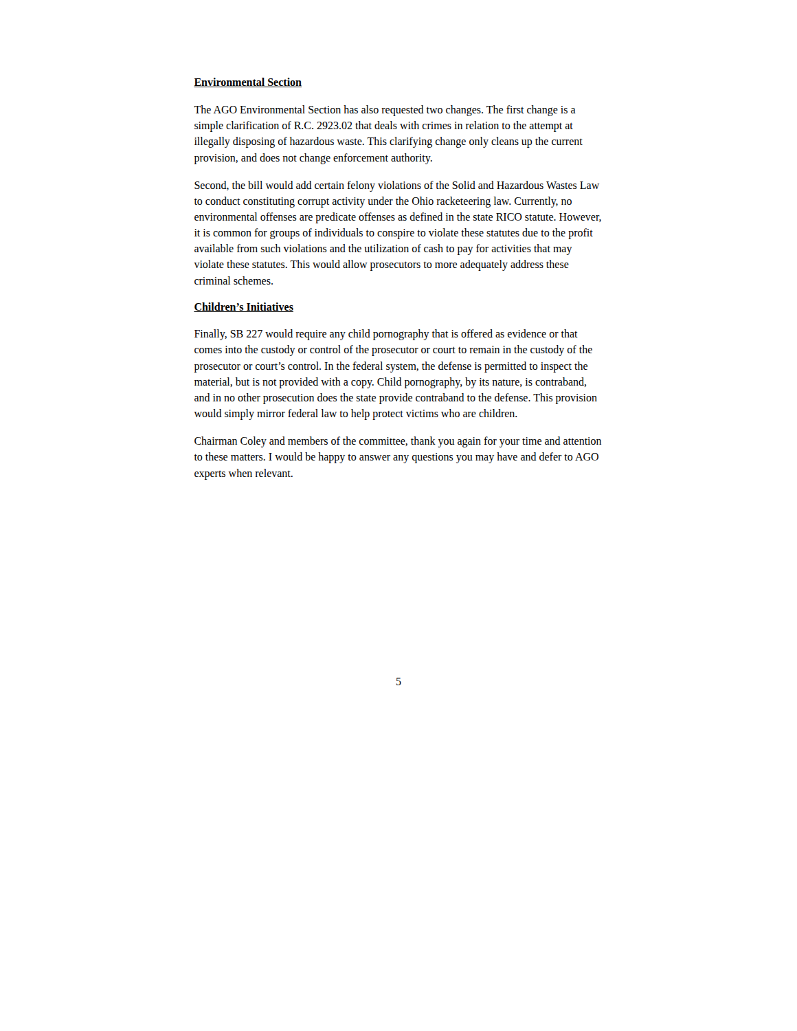Environmental Section
The AGO Environmental Section has also requested two changes. The first change is a simple clarification of R.C. 2923.02 that deals with crimes in relation to the attempt at illegally disposing of hazardous waste. This clarifying change only cleans up the current provision, and does not change enforcement authority.
Second, the bill would add certain felony violations of the Solid and Hazardous Wastes Law to conduct constituting corrupt activity under the Ohio racketeering law. Currently, no environmental offenses are predicate offenses as defined in the state RICO statute. However, it is common for groups of individuals to conspire to violate these statutes due to the profit available from such violations and the utilization of cash to pay for activities that may violate these statutes. This would allow prosecutors to more adequately address these criminal schemes.
Children’s Initiatives
Finally, SB 227 would require any child pornography that is offered as evidence or that comes into the custody or control of the prosecutor or court to remain in the custody of the prosecutor or court’s control. In the federal system, the defense is permitted to inspect the material, but is not provided with a copy. Child pornography, by its nature, is contraband, and in no other prosecution does the state provide contraband to the defense. This provision would simply mirror federal law to help protect victims who are children.
Chairman Coley and members of the committee, thank you again for your time and attention to these matters. I would be happy to answer any questions you may have and defer to AGO experts when relevant.
5